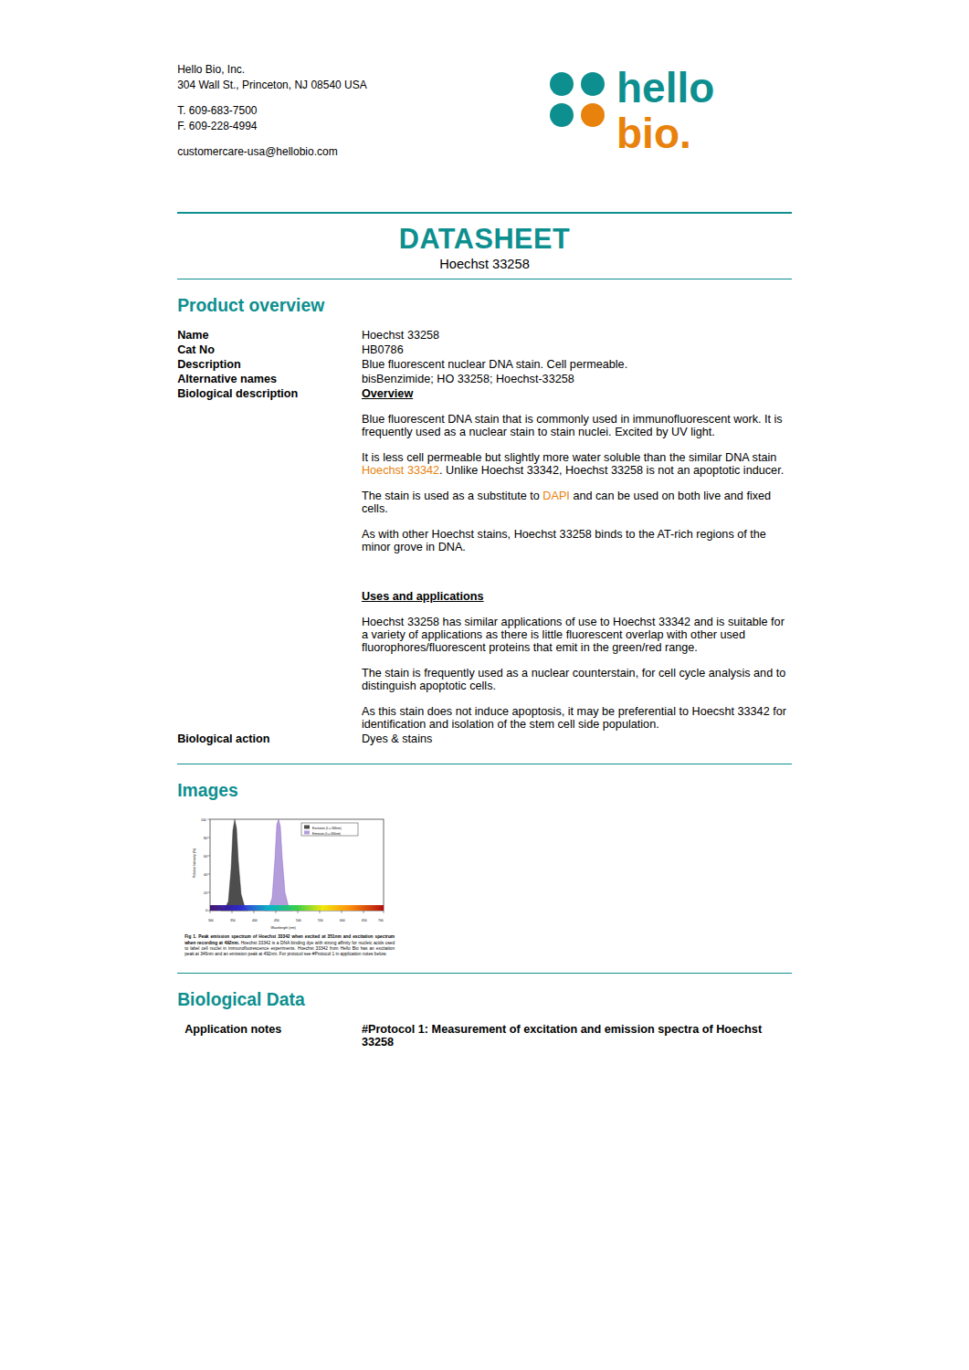Hello Bio, Inc.
304 Wall St., Princeton, NJ 08540 USA
T. 609-683-7500
F. 609-228-4994
customercare-usa@hellobio.com
hello bio.
DATASHEET
Hoechst 33258
Product overview
| Name | Hoechst 33258 |
| Cat No | HB0786 |
| Description | Blue fluorescent nuclear DNA stain. Cell permeable. |
| Alternative names | bisBenzimide; HO 33258; Hoechst-33258 |
| Biological description | Overview Blue fluorescent DNA stain that is commonly used in immunofluorescent work. It is frequently used as a nuclear stain to stain nuclei. Excited by UV light. It is less cell permeable but slightly more water soluble than the similar DNA stain Hoechst 33342 . Unlike Hoechst 33342, Hoechst 33258 is not an apoptotic inducer. The stain is used as a substitute to DAPI and can be used on both live and fixed cells. As with other Hoechst stains, Hoechst 33258 binds to the AT-rich regions of the minor grove in DNA. Uses and applications Hoechst 33258 has similar applications of use to Hoechst 33342 and is suitable for a variety of applications as there is little fluorescent overlap with other used fluorophores/fluorescent proteins that emit in the green/red range. The stain is frequently used as a nuclear counterstain, for cell cycle analysis and to distinguish apoptotic cells. As this stain does not induce apoptosis, it may be preferential to Hoecsht 33342 for identification and isolation of the stem cell side population. |
| Biological action | Dyes & stains |
Images
100 80 60 40 20 0 Relative Intensity (%) 300 350 400 450 500 550 600 650 700 Wavelength (nm) Excitation (λ = 346nm) Emission (λ = 460nm)
Fig 1. Peak emission spectrum of Hoechst 33342 when excited at 351nm and excitation spectrum when recording at 492nm. Hoechst 33342 is a DNA binding dye with strong affinity for nucleic acids used to label cell nuclei in immunofluorescence experiments. Hoechst 33342 from Hello Bio has an excitation peak at 346nm and an emission peak at 492nm. For protocol see #Protocol 1 in application notes below.
Biological Data
Application notes
#Protocol 1: Measurement of excitation and emission spectra of Hoechst 33258